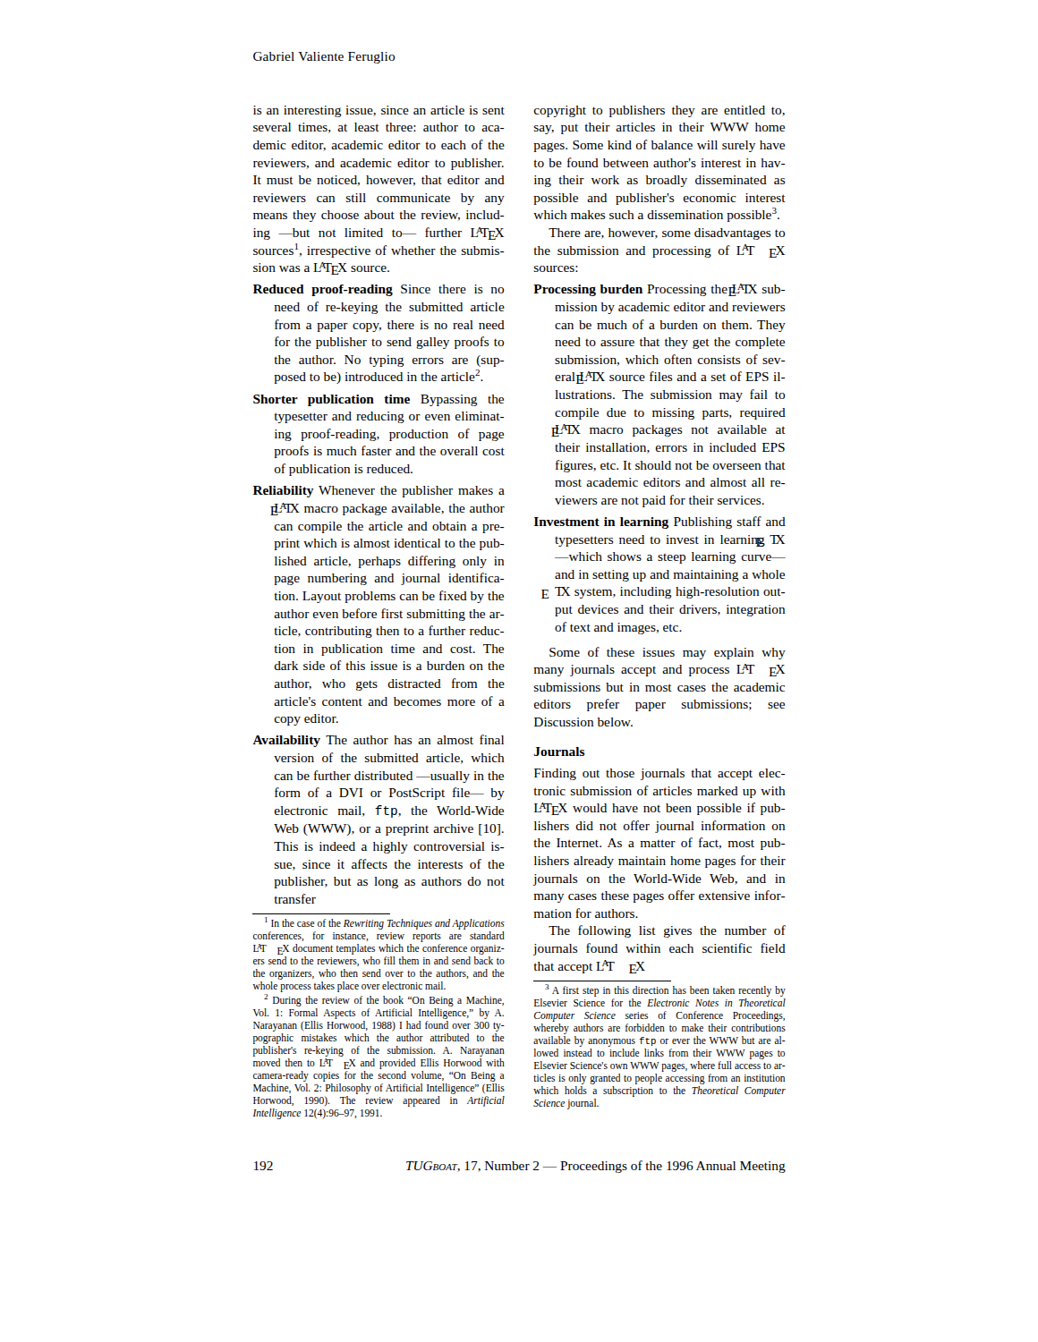Gabriel Valiente Feruglio
is an interesting issue, since an article is sent several times, at least three: author to academic editor, academic editor to each of the reviewers, and academic editor to publisher. It must be noticed, however, that editor and reviewers can still communicate by any means they choose about the review, including —but not limited to— further LATEX sources1, irrespective of whether the submission was a LATEX source.
Reduced proof-reading Since there is no need of re-keying the submitted article from a paper copy, there is no real need for the publisher to send galley proofs to the author. No typing errors are (supposed to be) introduced in the article2.
Shorter publication time Bypassing the typesetter and reducing or even eliminating proof-reading, production of page proofs is much faster and the overall cost of publication is reduced.
Reliability Whenever the publisher makes a LATEX macro package available, the author can compile the article and obtain a preprint which is almost identical to the published article, perhaps differing only in page numbering and journal identification. Layout problems can be fixed by the author even before first submitting the article, contributing then to a further reduction in publication time and cost. The dark side of this issue is a burden on the author, who gets distracted from the article's content and becomes more of a copy editor.
Availability The author has an almost final version of the submitted article, which can be further distributed —usually in the form of a DVI or PostScript file— by electronic mail, ftp, the World-Wide Web (WWW), or a preprint archive [10]. This is indeed a highly controversial issue, since it affects the interests of the publisher, but as long as authors do not transfer
1 In the case of the Rewriting Techniques and Applications conferences, for instance, review reports are standard LATEX document templates which the conference organizers send to the reviewers, who fill them in and send back to the organizers, who then send over to the authors, and the whole process takes place over electronic mail.
2 During the review of the book “On Being a Machine, Vol. 1: Formal Aspects of Artificial Intelligence,” by A. Narayanan (Ellis Horwood, 1988) I had found over 300 typographic mistakes which the author attributed to the publisher's re-keying of the submission. A. Narayanan moved then to LATEX and provided Ellis Horwood with camera-ready copies for the second volume, “On Being a Machine, Vol. 2: Philosophy of Artificial Intelligence” (Ellis Horwood, 1990). The review appeared in Artificial Intelligence 12(4):96–97, 1991.
copyright to publishers they are entitled to, say, put their articles in their WWW home pages. Some kind of balance will surely have to be found between author's interest in having their work as broadly disseminated as possible and publisher's economic interest which makes such a dissemination possible3.
There are, however, some disadvantages to the submission and processing of LATEX sources:
Processing burden Processing the LATEX submission by academic editor and reviewers can be much of a burden on them. They need to assure that they get the complete submission, which often consists of several LATEX source files and a set of EPS illustrations. The submission may fail to compile due to missing parts, required LATEX macro packages not available at their installation, errors in included EPS figures, etc. It should not be overseen that most academic editors and almost all reviewers are not paid for their services.
Investment in learning Publishing staff and typesetters need to invest in learning TEX —which shows a steep learning curve— and in setting up and maintaining a whole TEX system, including high-resolution output devices and their drivers, integration of text and images, etc.
Some of these issues may explain why many journals accept and process LATEX submissions but in most cases the academic editors prefer paper submissions; see Discussion below.
Journals
Finding out those journals that accept electronic submission of articles marked up with LATEX would have not been possible if publishers did not offer journal information on the Internet. As a matter of fact, most publishers already maintain home pages for their journals on the World-Wide Web, and in many cases these pages offer extensive information for authors.
The following list gives the number of journals found within each scientific field that accept LATEX
3 A first step in this direction has been taken recently by Elsevier Science for the Electronic Notes in Theoretical Computer Science series of Conference Proceedings, whereby authors are forbidden to make their contributions available by anonymous ftp or ever the WWW but are allowed instead to include links from their WWW pages to Elsevier Science's own WWW pages, where full access to articles is only granted to people accessing from an institution which holds a subscription to the Theoretical Computer Science journal.
192
TUGboat, 17, Number 2 — Proceedings of the 1996 Annual Meeting